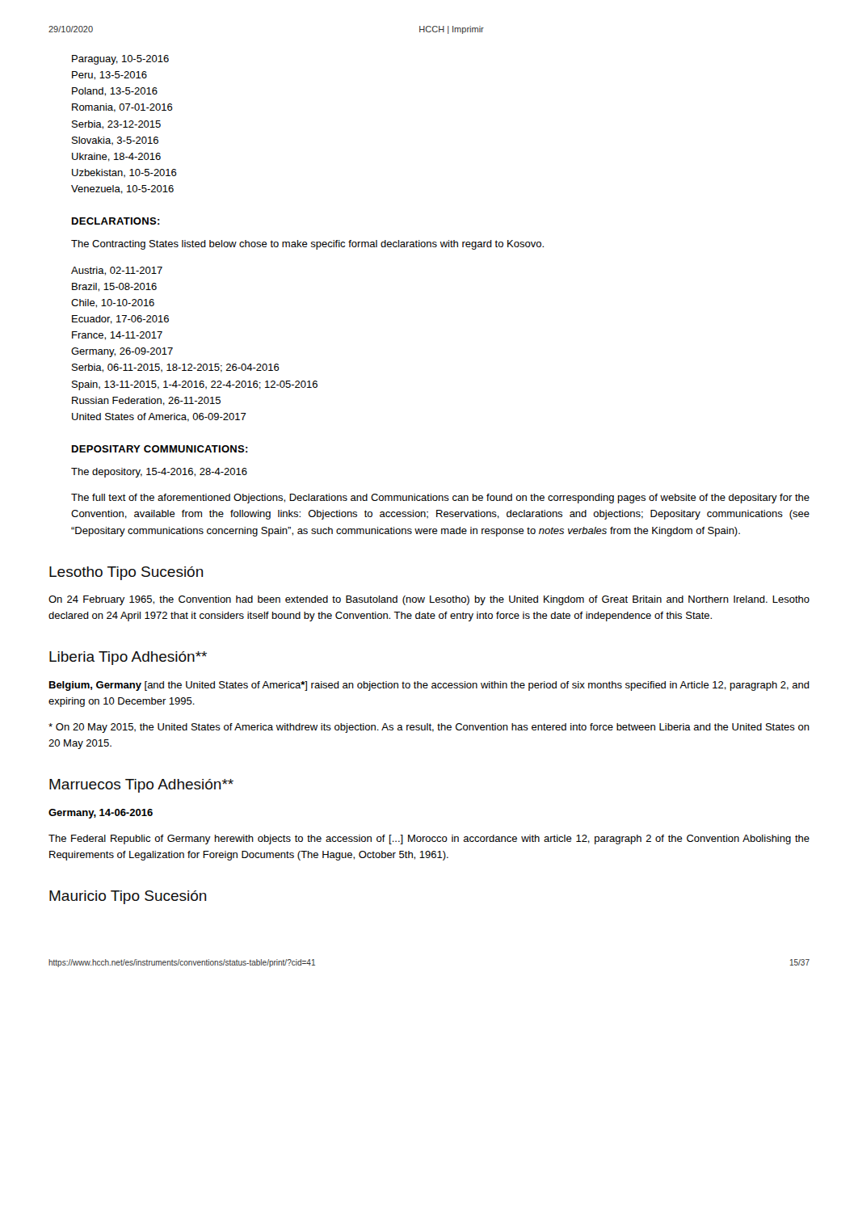29/10/2020
HCCH | Imprimir
Paraguay, 10-5-2016
Peru, 13-5-2016
Poland, 13-5-2016
Romania, 07-01-2016
Serbia, 23-12-2015
Slovakia, 3-5-2016
Ukraine, 18-4-2016
Uzbekistan, 10-5-2016
Venezuela, 10-5-2016
DECLARATIONS:
The Contracting States listed below chose to make specific formal declarations with regard to Kosovo.
Austria, 02-11-2017
Brazil, 15-08-2016
Chile, 10-10-2016
Ecuador, 17-06-2016
France, 14-11-2017
Germany, 26-09-2017
Serbia, 06-11-2015, 18-12-2015; 26-04-2016
Spain, 13-11-2015, 1-4-2016, 22-4-2016; 12-05-2016
Russian Federation, 26-11-2015
United States of America, 06-09-2017
DEPOSITARY COMMUNICATIONS:
The depository, 15-4-2016, 28-4-2016
The full text of the aforementioned Objections, Declarations and Communications can be found on the corresponding pages of website of the depositary for the Convention, available from the following links: Objections to accession; Reservations, declarations and objections; Depositary communications (see “Depositary communications concerning Spain”, as such communications were made in response to notes verbales from the Kingdom of Spain).
Lesotho Tipo Sucesión
On 24 February 1965, the Convention had been extended to Basutoland (now Lesotho) by the United Kingdom of Great Britain and Northern Ireland. Lesotho declared on 24 April 1972 that it considers itself bound by the Convention. The date of entry into force is the date of independence of this State.
Liberia Tipo Adhesión**
Belgium, Germany [and the United States of America*] raised an objection to the accession within the period of six months specified in Article 12, paragraph 2, and expiring on 10 December 1995.
* On 20 May 2015, the United States of America withdrew its objection. As a result, the Convention has entered into force between Liberia and the United States on 20 May 2015.
Marruecos Tipo Adhesión**
Germany, 14-06-2016
The Federal Republic of Germany herewith objects to the accession of [...] Morocco in accordance with article 12, paragraph 2 of the Convention Abolishing the Requirements of Legalization for Foreign Documents (The Hague, October 5th, 1961).
Mauricio Tipo Sucesión
https://www.hcch.net/es/instruments/conventions/status-table/print/?cid=41
15/37